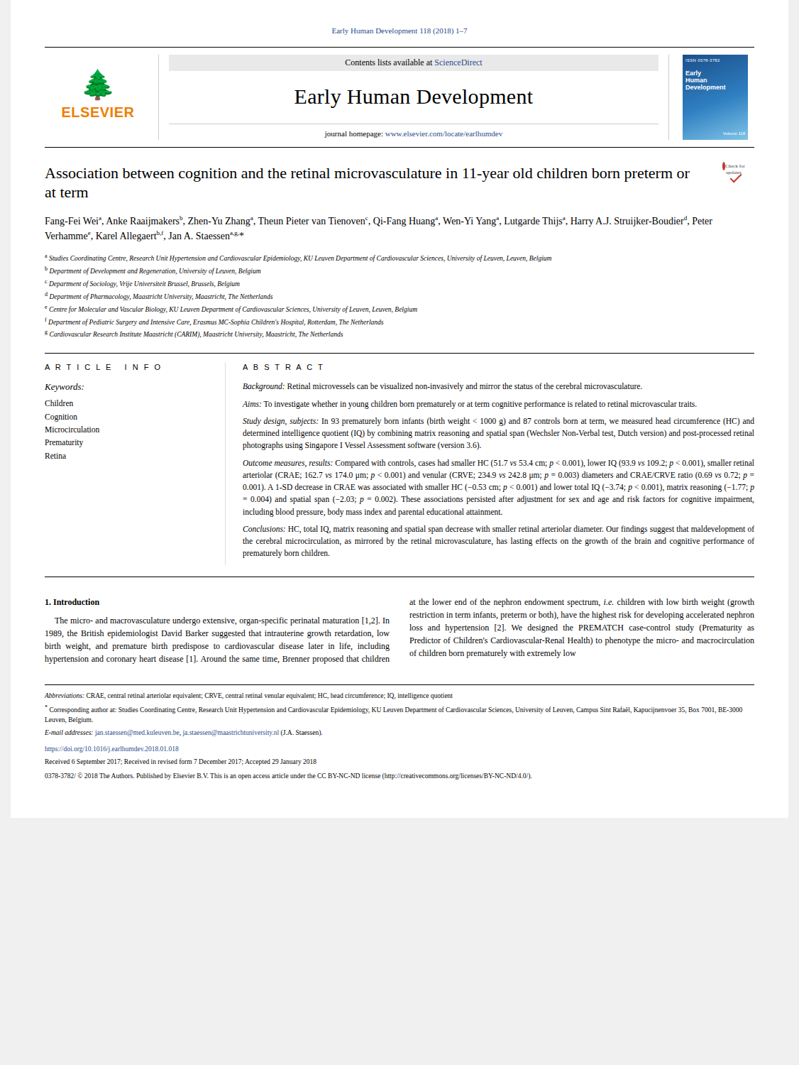Early Human Development 118 (2018) 1–7
🌲
ELSEVIER
Contents lists available at ScienceDirect
Early Human Development
journal homepage: www.elsevier.com/locate/earlhumdev
ISSN 0378-3782
Early
Human
Development
Volume 118
Association between cognition and the retinal microvasculature in 11-year old children born preterm or at term Check for
updates
Fang-Fei Weia, Anke Raaijmakersb, Zhen-Yu Zhanga, Theun Pieter van Tienovenc, Qi-Fang Huanga, Wen-Yi Yanga, Lutgarde Thijsa, Harry A.J. Struijker-Boudierd, Peter Verhammee, Karel Allegaertb,f, Jan A. Staessena,g,*
a Studies Coordinating Centre, Research Unit Hypertension and Cardiovascular Epidemiology, KU Leuven Department of Cardiovascular Sciences, University of Leuven, Leuven, Belgium
b Department of Development and Regeneration, University of Leuven, Belgium
c Department of Sociology, Vrije Universiteit Brussel, Brussels, Belgium
d Department of Pharmacology, Maastricht University, Maastricht, The Netherlands
e Centre for Molecular and Vascular Biology, KU Leuven Department of Cardiovascular Sciences, University of Leuven, Leuven, Belgium
f Department of Pediatric Surgery and Intensive Care, Erasmus MC-Sophia Children's Hospital, Rotterdam, The Netherlands
g Cardiovascular Research Institute Maastricht (CARIM), Maastricht University, Maastricht, The Netherlands
A R T I C L E I N F O
Keywords:
Children
Cognition
Microcirculation
Prematurity
Retina
A B S T R A C T
Background: Retinal microvessels can be visualized non-invasively and mirror the status of the cerebral microvasculature.
Aims: To investigate whether in young children born prematurely or at term cognitive performance is related to retinal microvascular traits.
Study design, subjects: In 93 prematurely born infants (birth weight < 1000 g) and 87 controls born at term, we measured head circumference (HC) and determined intelligence quotient (IQ) by combining matrix reasoning and spatial span (Wechsler Non-Verbal test, Dutch version) and post-processed retinal photographs using Singapore I Vessel Assessment software (version 3.6).
Outcome measures, results: Compared with controls, cases had smaller HC (51.7 vs 53.4 cm; p < 0.001), lower IQ (93.9 vs 109.2; p < 0.001), smaller retinal arteriolar (CRAE; 162.7 vs 174.0 μm; p < 0.001) and venular (CRVE; 234.9 vs 242.8 μm; p = 0.003) diameters and CRAE/CRVE ratio (0.69 vs 0.72; p = 0.001). A 1-SD decrease in CRAE was associated with smaller HC (−0.53 cm; p < 0.001) and lower total IQ (−3.74; p < 0.001), matrix reasoning (−1.77; p = 0.004) and spatial span (−2.03; p = 0.002). These associations persisted after adjustment for sex and age and risk factors for cognitive impairment, including blood pressure, body mass index and parental educational attainment.
Conclusions: HC, total IQ, matrix reasoning and spatial span decrease with smaller retinal arteriolar diameter. Our findings suggest that maldevelopment of the cerebral microcirculation, as mirrored by the retinal microvasculature, has lasting effects on the growth of the brain and cognitive performance of prematurely born children.
1. Introduction
The micro- and macrovasculature undergo extensive, organ-specific perinatal maturation [1,2]. In 1989, the British epidemiologist David Barker suggested that intrauterine growth retardation, low birth weight, and premature birth predispose to cardiovascular disease later in life, including hypertension and coronary heart disease [1]. Around the same time, Brenner proposed that children at the lower end of the nephron endowment spectrum, i.e. children with low birth weight (growth restriction in term infants, preterm or both), have the highest risk for developing accelerated nephron loss and hypertension [2]. We designed the PREMATCH case-control study (Prematurity as Predictor of Children's Cardiovascular-Renal Health) to phenotype the micro- and macrocirculation of children born prematurely with extremely low
Abbreviations: CRAE, central retinal arteriolar equivalent; CRVE, central retinal venular equivalent; HC, head circumference; IQ, intelligence quotient
* Corresponding author at: Studies Coordinating Centre, Research Unit Hypertension and Cardiovascular Epidemiology, KU Leuven Department of Cardiovascular Sciences, University of Leuven, Campus Sint Rafaël, Kapucijnenvoer 35, Box 7001, BE-3000 Leuven, Belgium.
E-mail addresses: jan.staessen@med.kuleuven.be, ja.staessen@maastrichtuniversity.nl (J.A. Staessen).
https://doi.org/10.1016/j.earlhumdev.2018.01.018
Received 6 September 2017; Received in revised form 7 December 2017; Accepted 29 January 2018
0378-3782/ © 2018 The Authors. Published by Elsevier B.V. This is an open access article under the CC BY-NC-ND license (http://creativecommons.org/licenses/BY-NC-ND/4.0/).